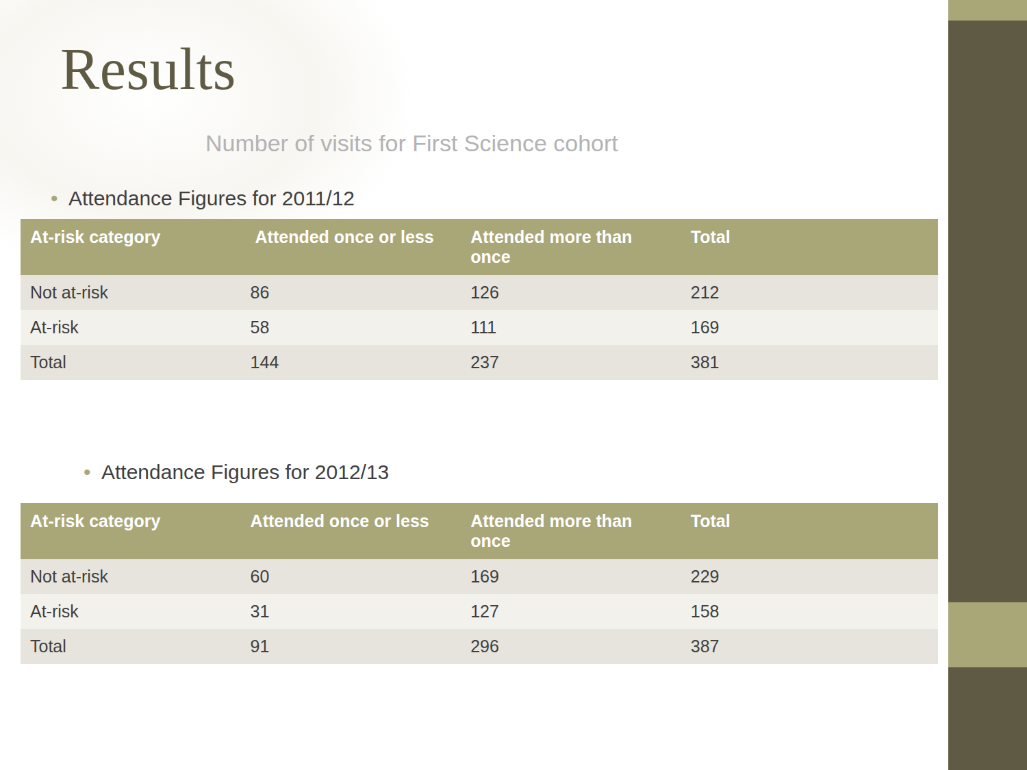Results
Number of visits for First Science cohort
Attendance Figures for 2011/12
| At-risk category | Attended once or less | Attended more than once | Total |
| --- | --- | --- | --- |
| Not at-risk | 86 | 126 | 212 |
| At-risk | 58 | 111 | 169 |
| Total | 144 | 237 | 381 |
Attendance Figures for 2012/13
| At-risk category | Attended once or less | Attended more than once | Total |
| --- | --- | --- | --- |
| Not at-risk | 60 | 169 | 229 |
| At-risk | 31 | 127 | 158 |
| Total | 91 | 296 | 387 |